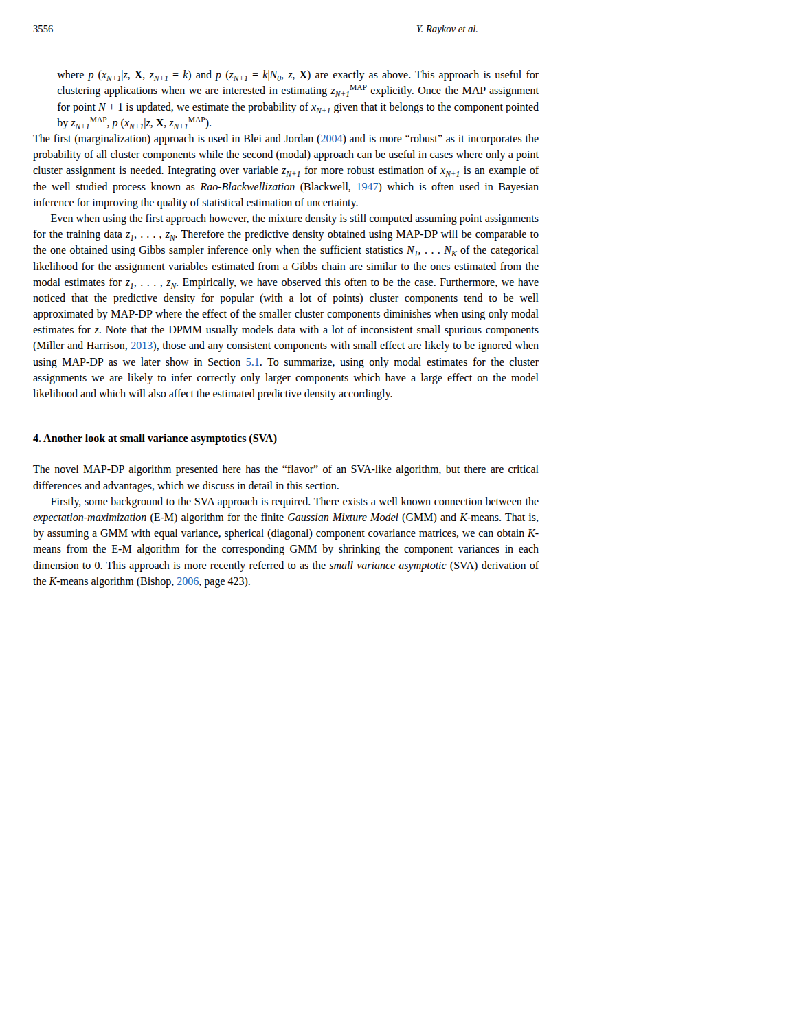3556 Y. Raykov et al.
where p (xN+1|z, X, zN+1 = k) and p (zN+1 = k|N0, z, X) are exactly as above. This approach is useful for clustering applications when we are interested in estimating zN+1MAP explicitly. Once the MAP assignment for point N + 1 is updated, we estimate the probability of xN+1 given that it belongs to the component pointed by zN+1MAP, p (xN+1|z, X, zN+1MAP).
The first (marginalization) approach is used in Blei and Jordan (2004) and is more “robust” as it incorporates the probability of all cluster components while the second (modal) approach can be useful in cases where only a point cluster assignment is needed. Integrating over variable zN+1 for more robust estimation of xN+1 is an example of the well studied process known as Rao-Blackwellization (Blackwell, 1947) which is often used in Bayesian inference for improving the quality of statistical estimation of uncertainty.
Even when using the first approach however, the mixture density is still computed assuming point assignments for the training data z1, . . . , zN. Therefore the predictive density obtained using MAP-DP will be comparable to the one obtained using Gibbs sampler inference only when the sufficient statistics N1, . . . NK of the categorical likelihood for the assignment variables estimated from a Gibbs chain are similar to the ones estimated from the modal estimates for z1, . . . , zN. Empirically, we have observed this often to be the case. Furthermore, we have noticed that the predictive density for popular (with a lot of points) cluster components tend to be well approximated by MAP-DP where the effect of the smaller cluster components diminishes when using only modal estimates for z. Note that the DPMM usually models data with a lot of inconsistent small spurious components (Miller and Harrison, 2013), those and any consistent components with small effect are likely to be ignored when using MAP-DP as we later show in Section 5.1. To summarize, using only modal estimates for the cluster assignments we are likely to infer correctly only larger components which have a large effect on the model likelihood and which will also affect the estimated predictive density accordingly.
4. Another look at small variance asymptotics (SVA)
The novel MAP-DP algorithm presented here has the “flavor” of an SVA-like algorithm, but there are critical differences and advantages, which we discuss in detail in this section.
Firstly, some background to the SVA approach is required. There exists a well known connection between the expectation-maximization (E-M) algorithm for the finite Gaussian Mixture Model (GMM) and K-means. That is, by assuming a GMM with equal variance, spherical (diagonal) component covariance matrices, we can obtain K-means from the E-M algorithm for the corresponding GMM by shrinking the component variances in each dimension to 0. This approach is more recently referred to as the small variance asymptotic (SVA) derivation of the K-means algorithm (Bishop, 2006, page 423).